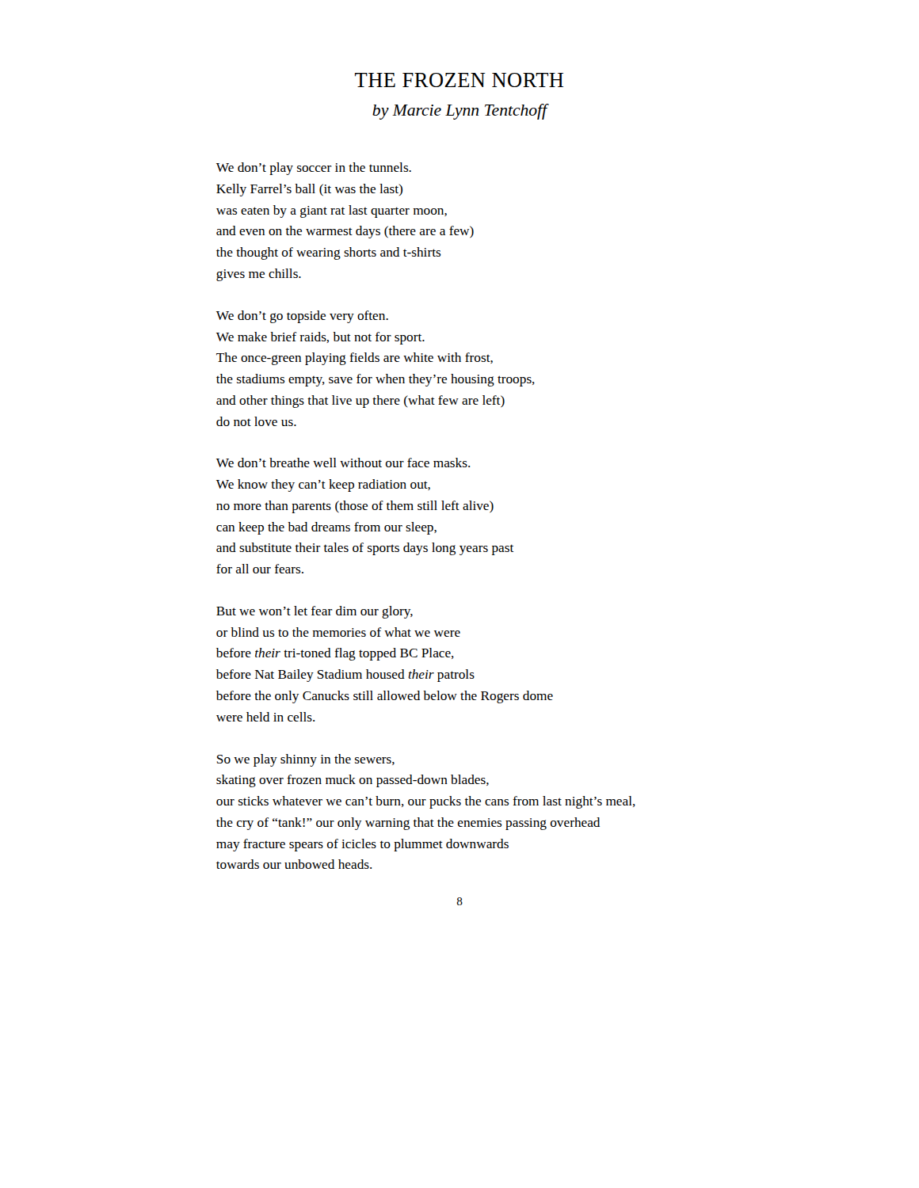The Frozen North
by Marcie Lynn Tentchoff
We don’t play soccer in the tunnels.
Kelly Farrel’s ball (it was the last)
was eaten by a giant rat last quarter moon,
and even on the warmest days (there are a few)
the thought of wearing shorts and t-shirts
gives me chills.
We don’t go topside very often.
We make brief raids, but not for sport.
The once-green playing fields are white with frost,
the stadiums empty, save for when they’re housing troops,
and other things that live up there (what few are left)
do not love us.
We don’t breathe well without our face masks.
We know they can’t keep radiation out,
no more than parents (those of them still left alive)
can keep the bad dreams from our sleep,
and substitute their tales of sports days long years past
for all our fears.
But we won’t let fear dim our glory,
or blind us to the memories of what we were
before their tri-toned flag topped BC Place,
before Nat Bailey Stadium housed their patrols
before the only Canucks still allowed below the Rogers dome
were held in cells.
So we play shinny in the sewers,
skating over frozen muck on passed-down blades,
our sticks whatever we can’t burn, our pucks the cans from last night’s meal,
the cry of “tank!” our only warning that the enemies passing overhead
may fracture spears of icicles to plummet downwards
towards our unbowed heads.
8